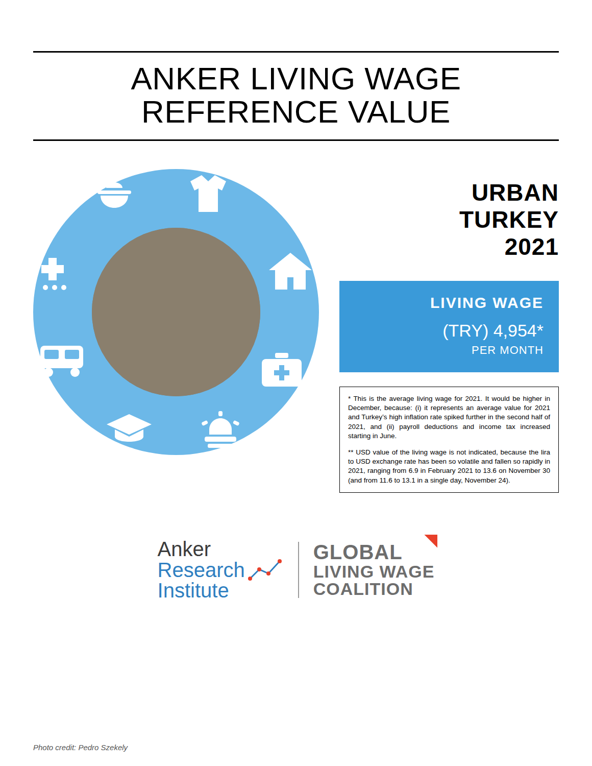ANKER LIVING WAGE
REFERENCE VALUE
URBAN
TURKEY
2021
LIVING WAGE
(TRY) 4,954*
PER MONTH
* This is the average living wage for 2021. It would be higher in December, because: (i) it represents an average value for 2021 and Turkey’s high inflation rate spiked further in the second half of 2021, and (ii) payroll deductions and income tax increased starting in June.
** USD value of the living wage is not indicated, because the lira to USD exchange rate has been so volatile and fallen so rapidly in 2021, ranging from 6.9 in February 2021 to 13.6 on November 30 (and from 11.6 to 13.1 in a single day, November 24).
Anker
Research
Institute
GLOBAL
LIVING WAGE
COALITION
Photo credit: Pedro Szekely